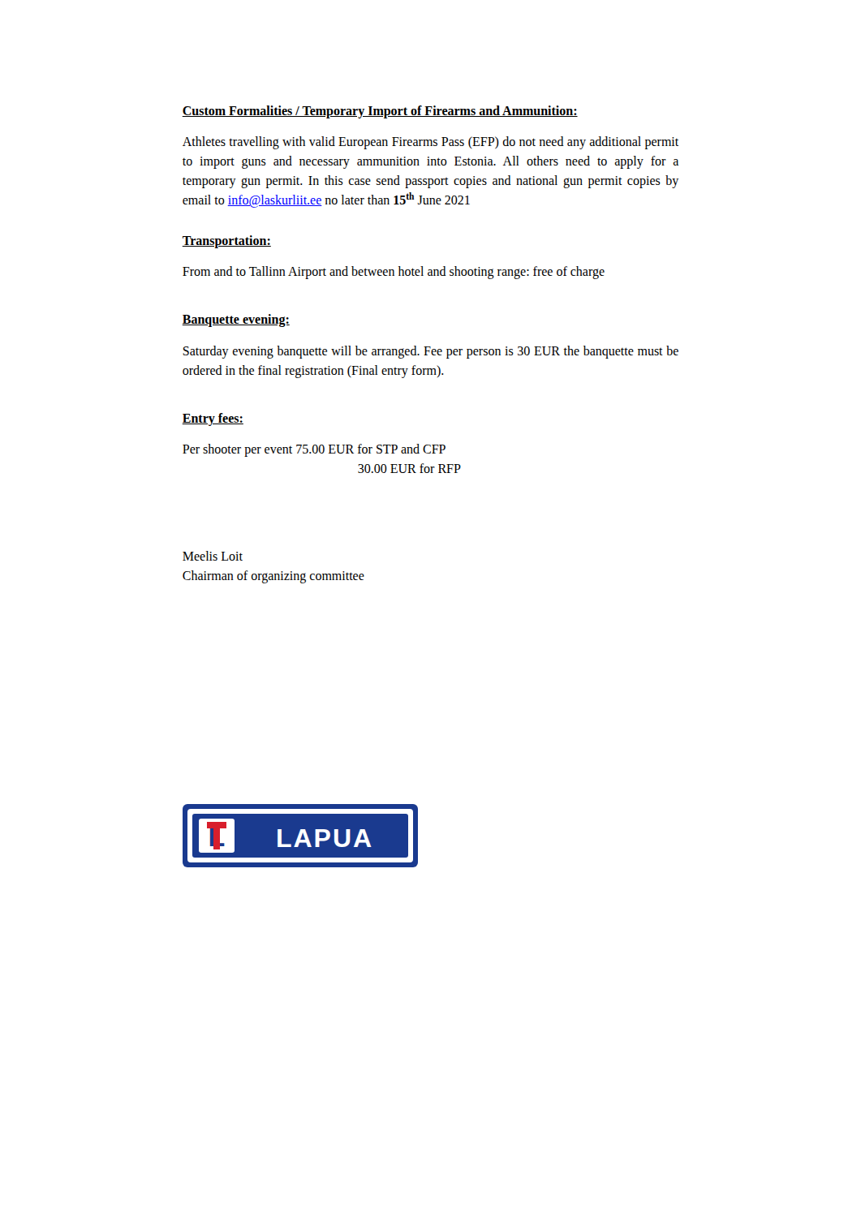Custom Formalities / Temporary Import of Firearms and Ammunition:
Athletes travelling with valid European Firearms Pass (EFP) do not need any additional permit to import guns and necessary ammunition into Estonia. All others need to apply for a temporary gun permit. In this case send passport copies and national gun permit copies by email to info@laskurliit.ee no later than 15th June 2021
Transportation:
From and to Tallinn Airport and between hotel and shooting range: free of charge
Banquette evening:
Saturday evening banquette will be arranged. Fee per person is 30 EUR the banquette must be ordered in the final registration (Final entry form).
Entry fees:
Per shooter per event 75.00 EUR for STP and CFP
30.00 EUR for RFP
Meelis Loit
Chairman of organizing committee
L LAPUA